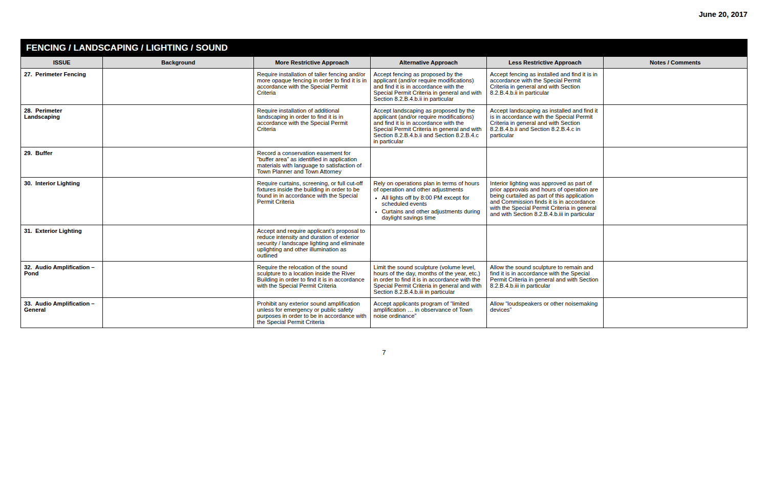June 20, 2017
FENCING / LANDSCAPING / LIGHTING / SOUND
| ISSUE | Background | More Restrictive Approach | Alternative Approach | Less Restrictive Approach | Notes / Comments |
| --- | --- | --- | --- | --- | --- |
| 27. Perimeter Fencing | | Require installation of taller fencing and/or more opaque fencing in order to find it is in accordance with the Special Permit Criteria | Accept fencing as proposed by the applicant (and/or require modifications) and find it is in accordance with the Special Permit Criteria in general and with Section 8.2.B.4.b.ii in particular | Accept fencing as installed and find it is in accordance with the Special Permit Criteria in general and with Section 8.2.B.4.b.ii in particular | |
| 28. Perimeter Landscaping | | Require installation of additional landscaping in order to find it is in accordance with the Special Permit Criteria | Accept landscaping as proposed by the applicant (and/or require modifications) and find it is in accordance with the Special Permit Criteria in general and with Section 8.2.B.4.b.ii and Section 8.2.B.4.c in particular | Accept landscaping as installed and find it is in accordance with the Special Permit Criteria in general and with Section 8.2.B.4.b.ii and Section 8.2.B.4.c in particular | |
| 29. Buffer | | Record a conservation easement for “buffer area” as identified in application materials with language to satisfaction of Town Planner and Town Attorney | | | |
| 30. Interior Lighting | | Require curtains, screening, or full cut-off fixtures inside the building in order to be found in in accordance with the Special Permit Criteria | Rely on operations plan in terms of hours of operation and other adjustments All lights off by 8:00 PM except for scheduled events Curtains and other adjustments during daylight savings time | Interior lighting was approved as part of prior approvals and hours of operation are being curtailed as part of this application and Commission finds it is in accordance with the Special Permit Criteria in general and with Section 8.2.B.4.b.iii in particular | |
| 31. Exterior Lighting | | Accept and require applicant’s proposal to reduce intensity and duration of exterior security / landscape lighting and eliminate uplighting and other illumination as outlined | | | |
| 32. Audio Amplification – Pond | | Require the relocation of the sound sculpture to a location inside the River Building in order to find it is in accordance with the Special Permit Criteria | Limit the sound sculpture (volume level, hours of the day, months of the year, etc.) in order to find it is in accordance with the Special Permit Criteria in general and with Section 8.2.B.4.b.iii in particular | Allow the sound sculpture to remain and find it is in accordance with the Special Permit Criteria in general and with Section 8.2.B.4.b.iii in particular | |
| 33. Audio Amplification – General | | Prohibit any exterior sound amplification unless for emergency or public safety purposes in order to be in accordance with the Special Permit Criteria | Accept applicants program of “limited amplification … in observance of Town noise ordinance” | Allow “loudspeakers or other noisemaking devices” | |
7